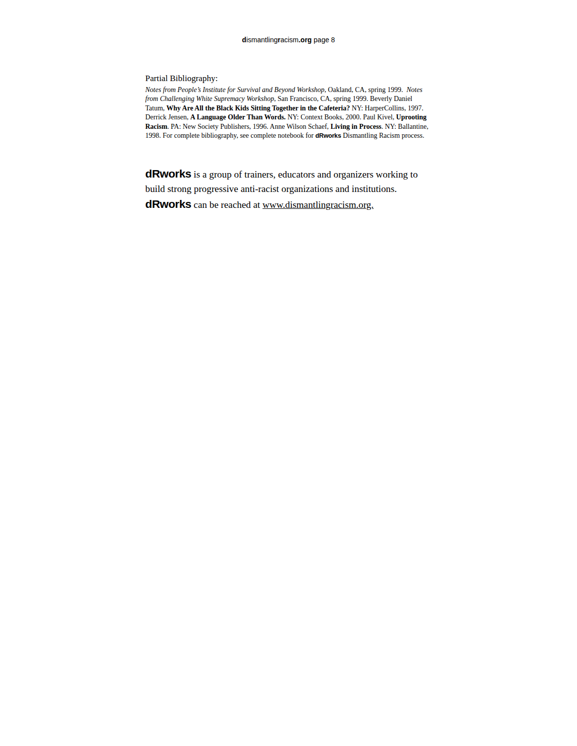dismantlingracism.org page 8
Partial Bibliography:
Notes from People’s Institute for Survival and Beyond Workshop, Oakland, CA, spring 1999. Notes from Challenging White Supremacy Workshop, San Francisco, CA, spring 1999. Beverly Daniel Tatum, Why Are All the Black Kids Sitting Together in the Cafeteria? NY: HarperCollins, 1997. Derrick Jensen, A Language Older Than Words. NY: Context Books, 2000. Paul Kivel, Uprooting Racism. PA: New Society Publishers, 1996. Anne Wilson Schaef, Living in Process. NY: Ballantine, 1998. For complete bibliography, see complete notebook for dRworks Dismantling Racism process.
dRworks is a group of trainers, educators and organizers working to build strong progressive anti-racist organizations and institutions. dRworks can be reached at www.dismantlingracism.org.